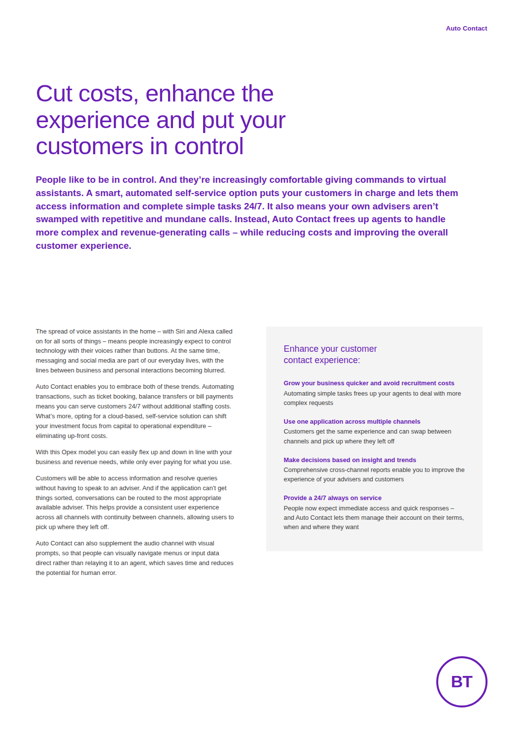Auto Contact
Cut costs, enhance the experience and put your customers in control
People like to be in control. And they’re increasingly comfortable giving commands to virtual assistants. A smart, automated self-service option puts your customers in charge and lets them access information and complete simple tasks 24/7. It also means your own advisers aren’t swamped with repetitive and mundane calls. Instead, Auto Contact frees up agents to handle more complex and revenue-generating calls – while reducing costs and improving the overall customer experience.
The spread of voice assistants in the home – with Siri and Alexa called on for all sorts of things – means people increasingly expect to control technology with their voices rather than buttons. At the same time, messaging and social media are part of our everyday lives, with the lines between business and personal interactions becoming blurred.
Auto Contact enables you to embrace both of these trends. Automating transactions, such as ticket booking, balance transfers or bill payments means you can serve customers 24/7 without additional staffing costs. What’s more, opting for a cloud-based, self-service solution can shift your investment focus from capital to operational expenditure – eliminating up-front costs.
With this Opex model you can easily flex up and down in line with your business and revenue needs, while only ever paying for what you use.
Customers will be able to access information and resolve queries without having to speak to an adviser. And if the application can’t get things sorted, conversations can be routed to the most appropriate available adviser. This helps provide a consistent user experience across all channels with continuity between channels, allowing users to pick up where they left off.
Auto Contact can also supplement the audio channel with visual prompts, so that people can visually navigate menus or input data direct rather than relaying it to an agent, which saves time and reduces the potential for human error.
Enhance your customer
contact experience:
Grow your business quicker and avoid recruitment costs
Automating simple tasks frees up your agents to deal with more complex requests
Use one application across multiple channels
Customers get the same experience and can swap between channels and pick up where they left off
Make decisions based on insight and trends
Comprehensive cross-channel reports enable you to improve the experience of your advisers and customers
Provide a 24/7 always on service
People now expect immediate access and quick responses – and Auto Contact lets them manage their account on their terms, when and where they want
BT